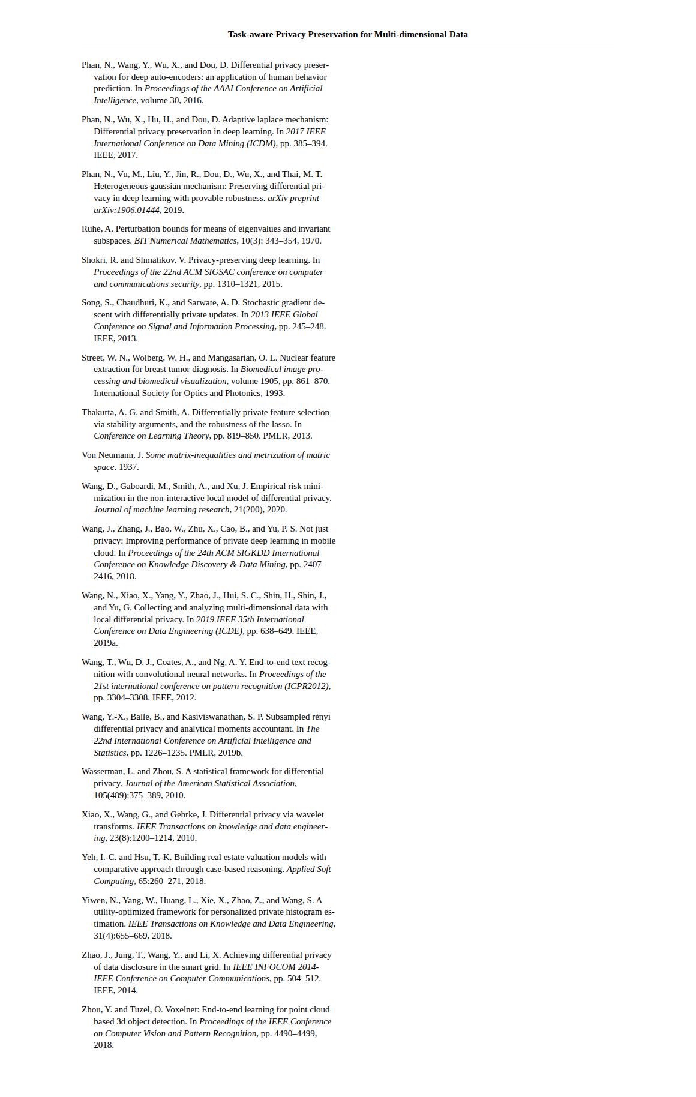Task-aware Privacy Preservation for Multi-dimensional Data
Phan, N., Wang, Y., Wu, X., and Dou, D. Differential privacy preservation for deep auto-encoders: an application of human behavior prediction. In Proceedings of the AAAI Conference on Artificial Intelligence, volume 30, 2016.
Phan, N., Wu, X., Hu, H., and Dou, D. Adaptive laplace mechanism: Differential privacy preservation in deep learning. In 2017 IEEE International Conference on Data Mining (ICDM), pp. 385–394. IEEE, 2017.
Phan, N., Vu, M., Liu, Y., Jin, R., Dou, D., Wu, X., and Thai, M. T. Heterogeneous gaussian mechanism: Preserving differential privacy in deep learning with provable robustness. arXiv preprint arXiv:1906.01444, 2019.
Ruhe, A. Perturbation bounds for means of eigenvalues and invariant subspaces. BIT Numerical Mathematics, 10(3): 343–354, 1970.
Shokri, R. and Shmatikov, V. Privacy-preserving deep learning. In Proceedings of the 22nd ACM SIGSAC conference on computer and communications security, pp. 1310–1321, 2015.
Song, S., Chaudhuri, K., and Sarwate, A. D. Stochastic gradient descent with differentially private updates. In 2013 IEEE Global Conference on Signal and Information Processing, pp. 245–248. IEEE, 2013.
Street, W. N., Wolberg, W. H., and Mangasarian, O. L. Nuclear feature extraction for breast tumor diagnosis. In Biomedical image processing and biomedical visualization, volume 1905, pp. 861–870. International Society for Optics and Photonics, 1993.
Thakurta, A. G. and Smith, A. Differentially private feature selection via stability arguments, and the robustness of the lasso. In Conference on Learning Theory, pp. 819–850. PMLR, 2013.
Von Neumann, J. Some matrix-inequalities and metrization of matric space. 1937.
Wang, D., Gaboardi, M., Smith, A., and Xu, J. Empirical risk minimization in the non-interactive local model of differential privacy. Journal of machine learning research, 21(200), 2020.
Wang, J., Zhang, J., Bao, W., Zhu, X., Cao, B., and Yu, P. S. Not just privacy: Improving performance of private deep learning in mobile cloud. In Proceedings of the 24th ACM SIGKDD International Conference on Knowledge Discovery & Data Mining, pp. 2407–2416, 2018.
Wang, N., Xiao, X., Yang, Y., Zhao, J., Hui, S. C., Shin, H., Shin, J., and Yu, G. Collecting and analyzing multi-dimensional data with local differential privacy. In 2019 IEEE 35th International Conference on Data Engineering (ICDE), pp. 638–649. IEEE, 2019a.
Wang, T., Wu, D. J., Coates, A., and Ng, A. Y. End-to-end text recognition with convolutional neural networks. In Proceedings of the 21st international conference on pattern recognition (ICPR2012), pp. 3304–3308. IEEE, 2012.
Wang, Y.-X., Balle, B., and Kasiviswanathan, S. P. Subsampled rényi differential privacy and analytical moments accountant. In The 22nd International Conference on Artificial Intelligence and Statistics, pp. 1226–1235. PMLR, 2019b.
Wasserman, L. and Zhou, S. A statistical framework for differential privacy. Journal of the American Statistical Association, 105(489):375–389, 2010.
Xiao, X., Wang, G., and Gehrke, J. Differential privacy via wavelet transforms. IEEE Transactions on knowledge and data engineering, 23(8):1200–1214, 2010.
Yeh, I.-C. and Hsu, T.-K. Building real estate valuation models with comparative approach through case-based reasoning. Applied Soft Computing, 65:260–271, 2018.
Yiwen, N., Yang, W., Huang, L., Xie, X., Zhao, Z., and Wang, S. A utility-optimized framework for personalized private histogram estimation. IEEE Transactions on Knowledge and Data Engineering, 31(4):655–669, 2018.
Zhao, J., Jung, T., Wang, Y., and Li, X. Achieving differential privacy of data disclosure in the smart grid. In IEEE INFOCOM 2014-IEEE Conference on Computer Communications, pp. 504–512. IEEE, 2014.
Zhou, Y. and Tuzel, O. Voxelnet: End-to-end learning for point cloud based 3d object detection. In Proceedings of the IEEE Conference on Computer Vision and Pattern Recognition, pp. 4490–4499, 2018.